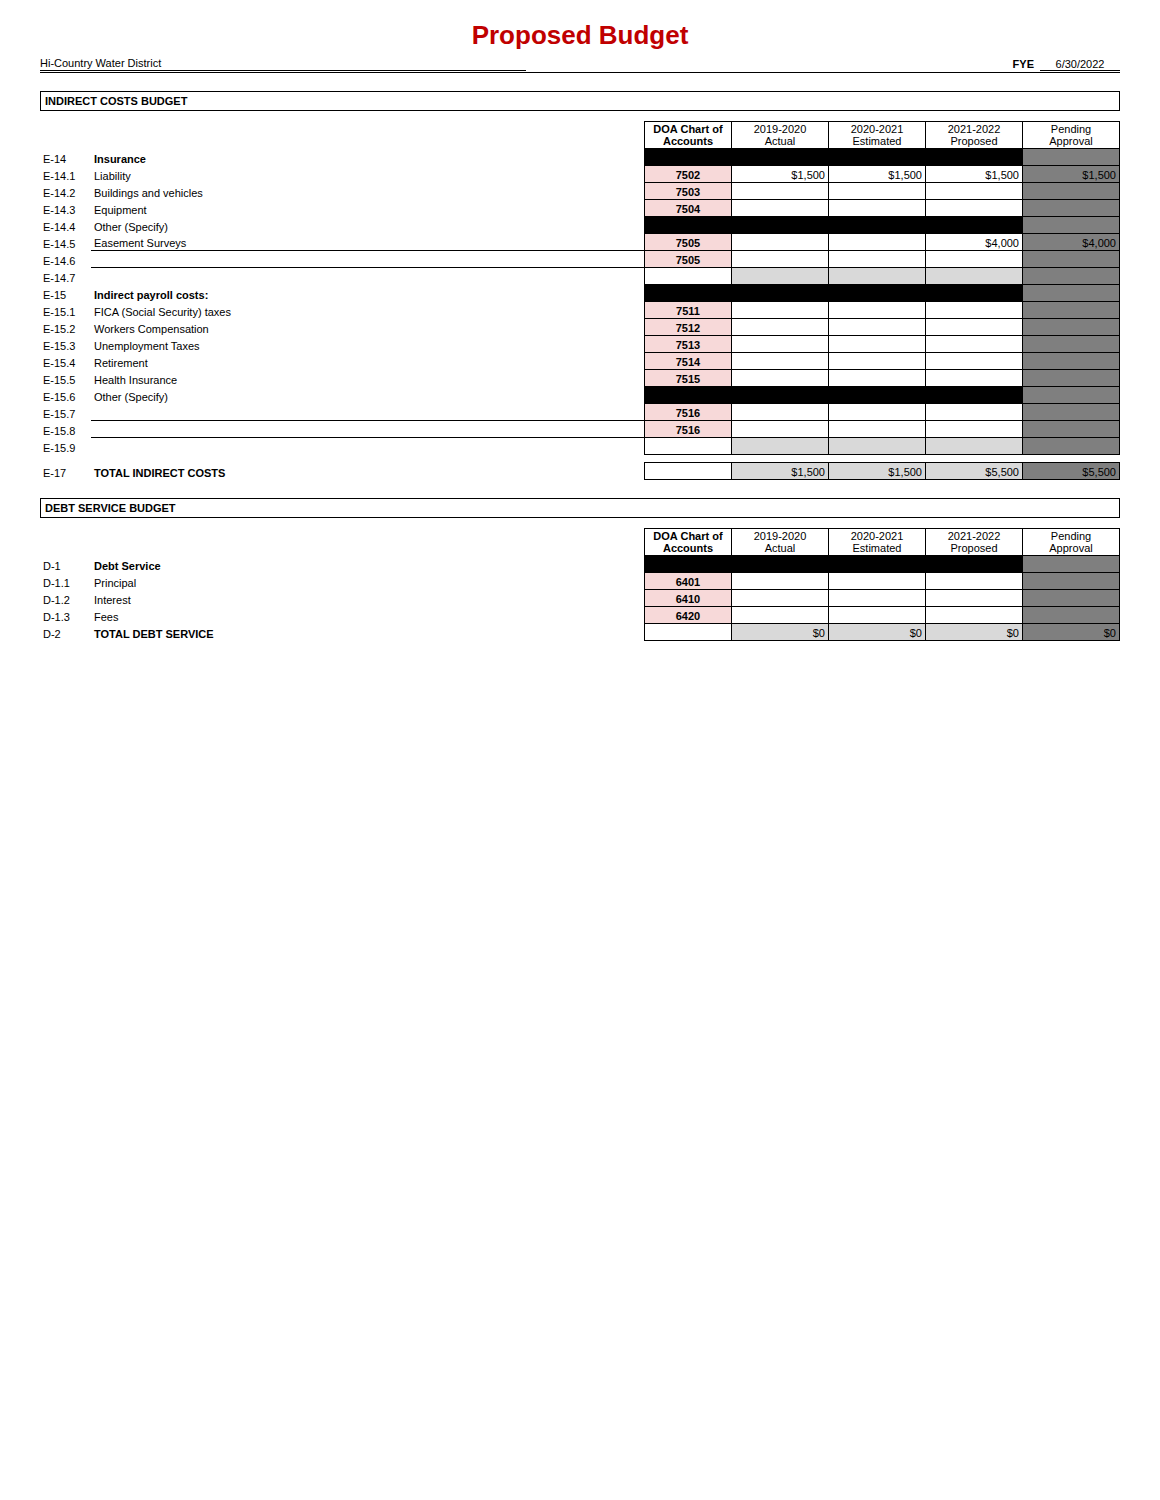Proposed Budget
Hi-Country Water District
FYE 6/30/2022
INDIRECT COSTS BUDGET
| | | DOA Chart of Accounts | 2019-2020 Actual | 2020-2021 Estimated | 2021-2022 Proposed | Pending Approval |
| --- | --- | --- | --- | --- | --- | --- |
| E-14 | Insurance | | | | | |
| E-14.1 | Liability | 7502 | $1,500 | $1,500 | $1,500 | $1,500 |
| E-14.2 | Buildings and vehicles | 7503 | | | | |
| E-14.3 | Equipment | 7504 | | | | |
| E-14.4 | Other (Specify) | | | | | |
| E-14.5 | Easement Surveys | 7505 | | | $4,000 | $4,000 |
| E-14.6 | | 7505 | | | | |
| E-14.7 | | | | | | |
| E-15 | Indirect payroll costs: | | | | | |
| E-15.1 | FICA (Social Security) taxes | 7511 | | | | |
| E-15.2 | Workers Compensation | 7512 | | | | |
| E-15.3 | Unemployment Taxes | 7513 | | | | |
| E-15.4 | Retirement | 7514 | | | | |
| E-15.5 | Health Insurance | 7515 | | | | |
| E-15.6 | Other (Specify) | | | | | |
| E-15.7 | | 7516 | | | | |
| E-15.8 | | 7516 | | | | |
| E-15.9 | | | | | | |
| E-17 | TOTAL INDIRECT COSTS | | $1,500 | $1,500 | $5,500 | $5,500 |
DEBT SERVICE BUDGET
| | | DOA Chart of Accounts | 2019-2020 Actual | 2020-2021 Estimated | 2021-2022 Proposed | Pending Approval |
| --- | --- | --- | --- | --- | --- | --- |
| D-1 | Debt Service | | | | | |
| D-1.1 | Principal | 6401 | | | | |
| D-1.2 | Interest | 6410 | | | | |
| D-1.3 | Fees | 6420 | | | | |
| D-2 | TOTAL DEBT SERVICE | | $0 | $0 | $0 | $0 |